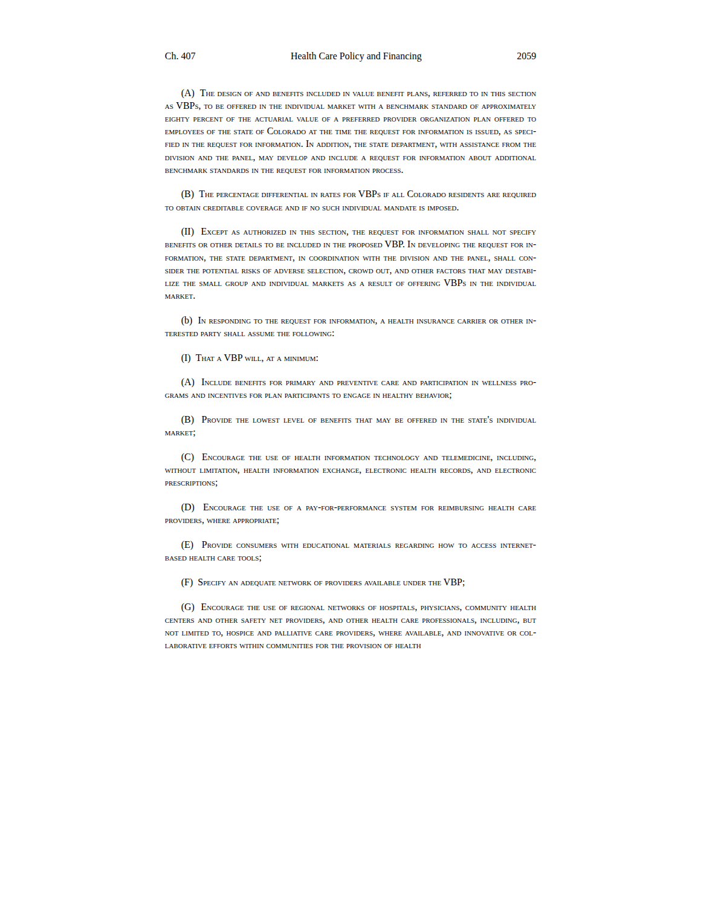Ch. 407 Health Care Policy and Financing 2059
(A) The design of and benefits included in value benefit plans, referred to in this section as VBPs, to be offered in the individual market with a benchmark standard of approximately eighty percent of the actuarial value of a preferred provider organization plan offered to employees of the state of Colorado at the time the request for information is issued, as specified in the request for information. In addition, the state department, with assistance from the division and the panel, may develop and include a request for information about additional benchmark standards in the request for information process.
(B) The percentage differential in rates for VBPs if all Colorado residents are required to obtain creditable coverage and if no such individual mandate is imposed.
(II) Except as authorized in this section, the request for information shall not specify benefits or other details to be included in the proposed VBP. In developing the request for information, the state department, in coordination with the division and the panel, shall consider the potential risks of adverse selection, crowd out, and other factors that may destabilize the small group and individual markets as a result of offering VBPs in the individual market.
(b) In responding to the request for information, a health insurance carrier or other interested party shall assume the following:
(I) That a VBP will, at a minimum:
(A) Include benefits for primary and preventive care and participation in wellness programs and incentives for plan participants to engage in healthy behavior;
(B) Provide the lowest level of benefits that may be offered in the state's individual market;
(C) Encourage the use of health information technology and telemedicine, including, without limitation, health information exchange, electronic health records, and electronic prescriptions;
(D) Encourage the use of a pay-for-performance system for reimbursing health care providers, where appropriate;
(E) Provide consumers with educational materials regarding how to access internet-based health care tools;
(F) Specify an adequate network of providers available under the VBP;
(G) Encourage the use of regional networks of hospitals, physicians, community health centers and other safety net providers, and other health care professionals, including, but not limited to, hospice and palliative care providers, where available, and innovative or collaborative efforts within communities for the provision of health